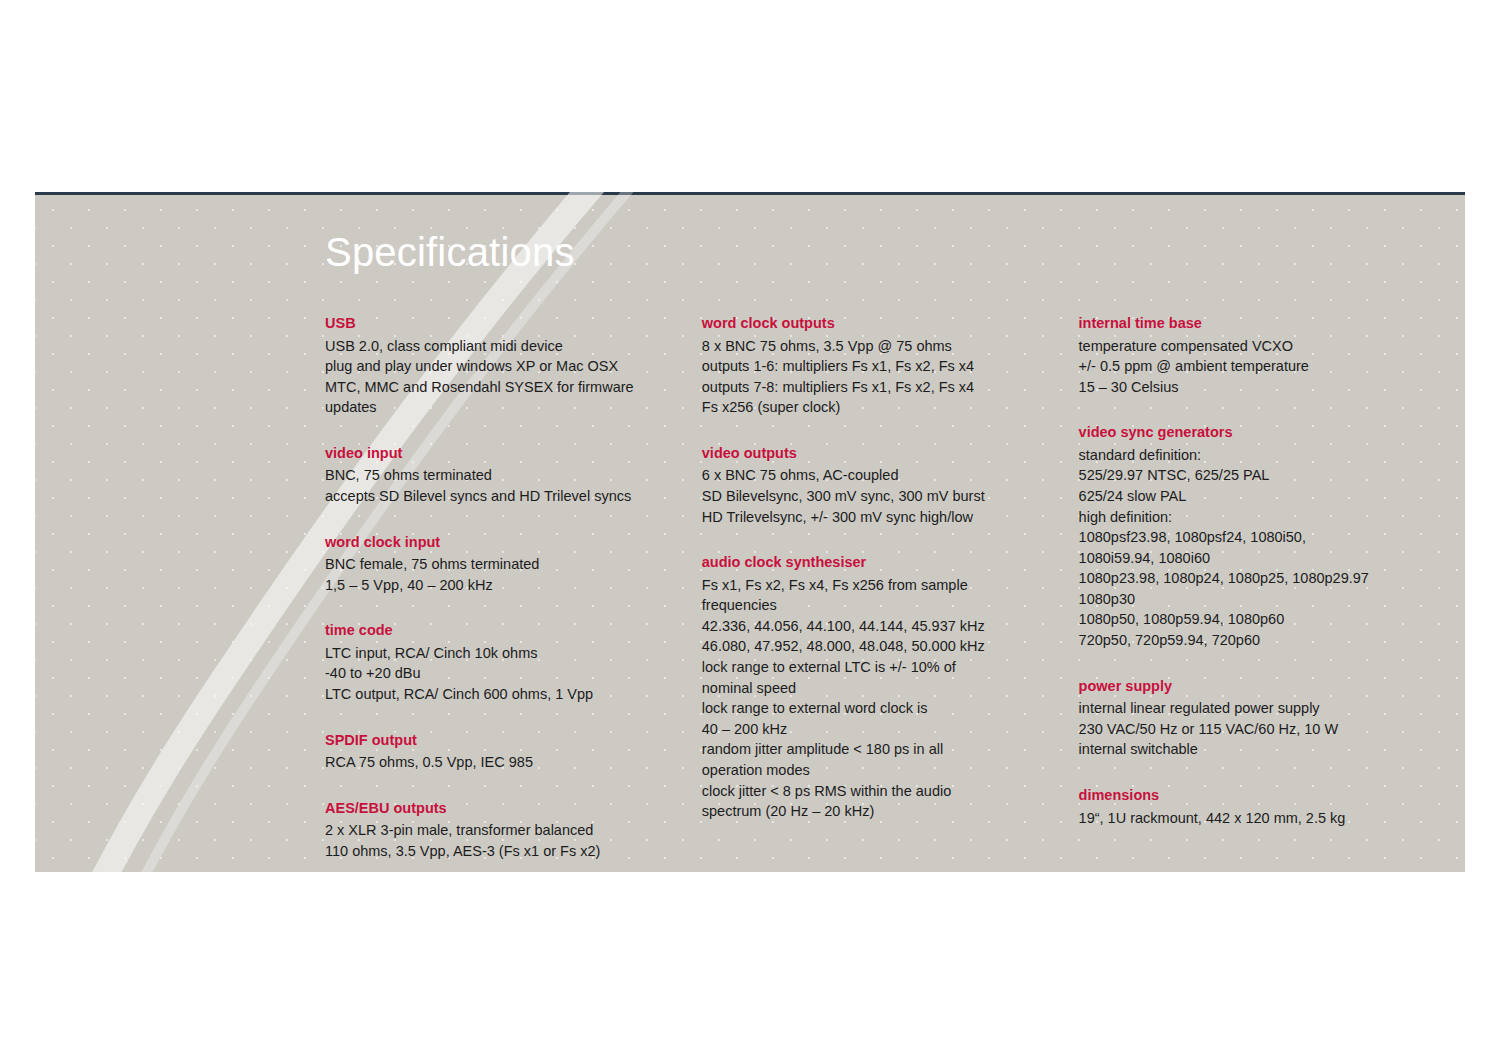Specifications
USB
USB 2.0, class compliant midi device plug and play under windows XP or Mac OSX MTC, MMC and Rosendahl SYSEX for firmware updates
video input
BNC, 75 ohms terminated accepts SD Bilevel syncs and HD Trilevel syncs
word clock input
BNC female, 75 ohms terminated 1,5 – 5 Vpp, 40 – 200 kHz
time code
LTC input, RCA/ Cinch 10k ohms -40 to +20 dBu LTC output, RCA/ Cinch 600 ohms, 1 Vpp
SPDIF output
RCA 75 ohms, 0.5 Vpp, IEC 985
AES/EBU outputs
2 x XLR 3-pin male, transformer balanced 110 ohms, 3.5 Vpp, AES-3 (Fs x1 or Fs x2)
word clock outputs
8 x BNC 75 ohms, 3.5 Vpp @ 75 ohms outputs 1-6: multipliers Fs x1, Fs x2, Fs x4 outputs 7-8: multipliers Fs x1, Fs x2, Fs x4 Fs x256 (super clock)
video outputs
6 x BNC 75 ohms, AC-coupled SD Bilevelsync, 300 mV sync, 300 mV burst HD Trilevelsync, +/- 300 mV sync high/low
audio clock synthesiser
Fs x1, Fs x2, Fs x4, Fs x256 from sample frequencies 42.336, 44.056, 44.100, 44.144, 45.937 kHz 46.080, 47.952, 48.000, 48.048, 50.000 kHz lock range to external LTC is +/- 10% of nominal speed lock range to external word clock is 40 – 200 kHz random jitter amplitude < 180 ps in all operation modes clock jitter < 8 ps RMS within the audio spectrum (20 Hz – 20 kHz)
internal time base
temperature compensated VCXO +/- 0.5 ppm @ ambient temperature 15 – 30 Celsius
video sync generators
standard definition: 525/29.97 NTSC, 625/25 PAL 625/24 slow PAL high definition: 1080psf23.98, 1080psf24, 1080i50, 1080i59.94, 1080i60 1080p23.98, 1080p24, 1080p25, 1080p29.97 1080p30 1080p50, 1080p59.94, 1080p60 720p50, 720p59.94, 720p60
power supply
internal linear regulated power supply 230 VAC/50 Hz or 115 VAC/60 Hz, 10 W internal switchable
dimensions
19“, 1U rackmount, 442 x 120 mm, 2.5 kg